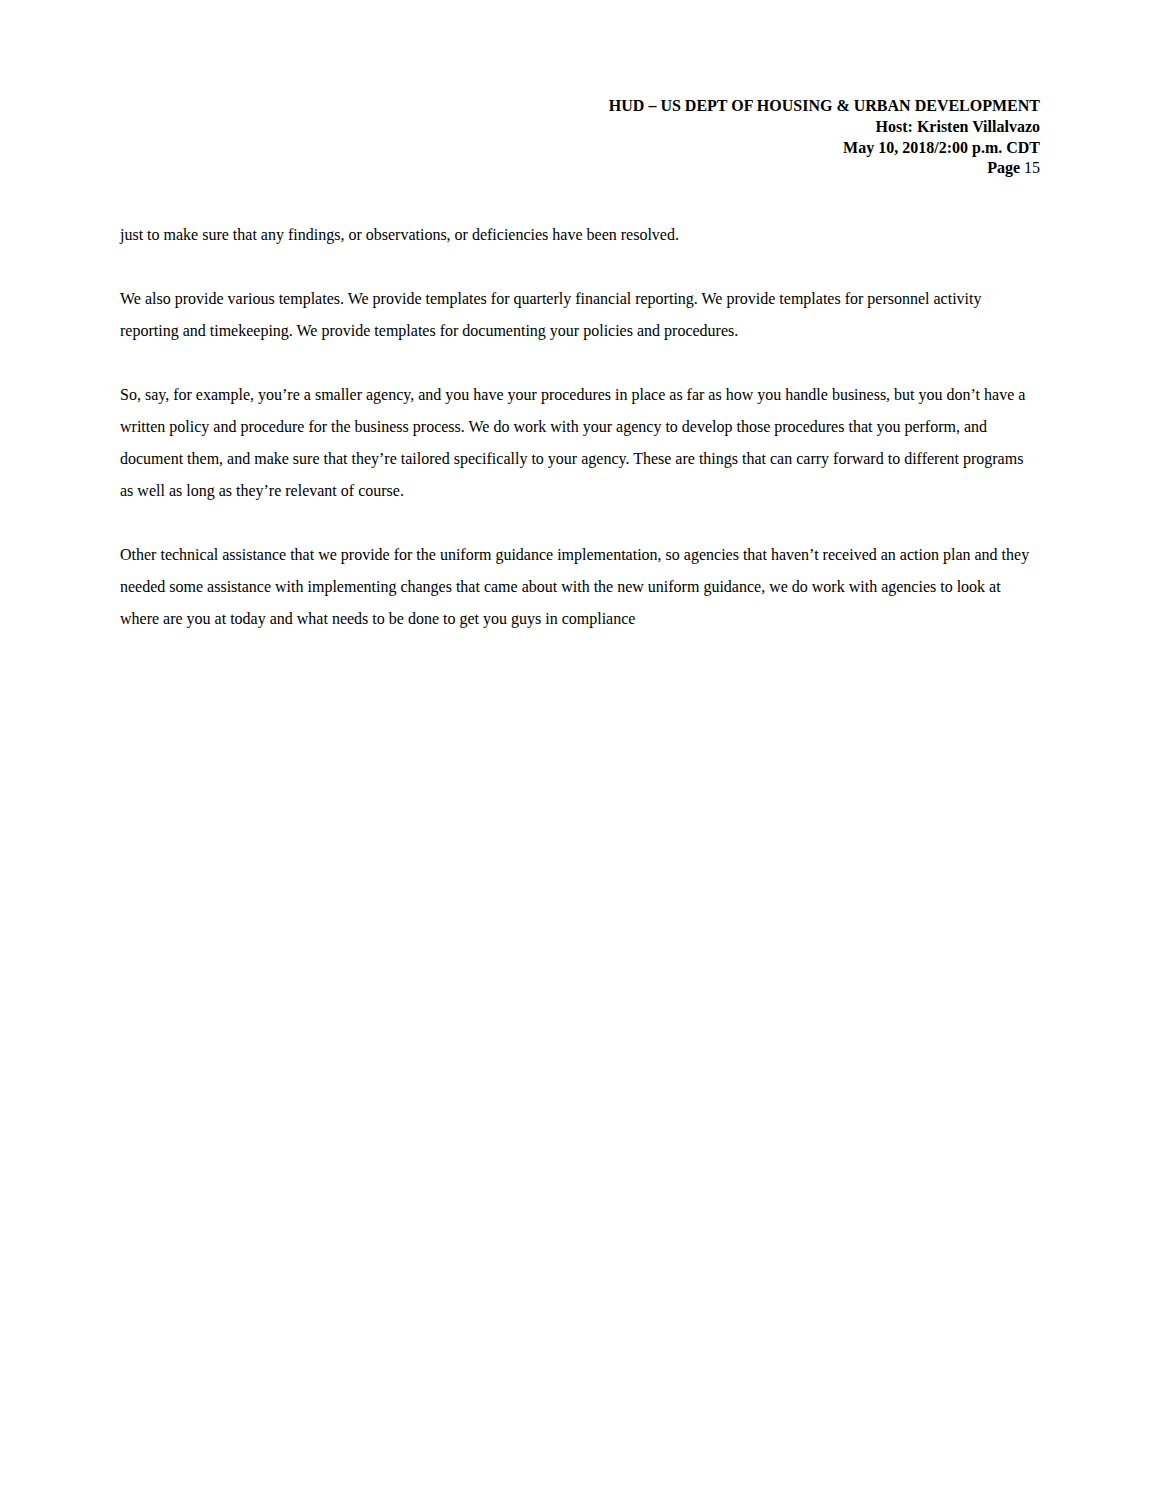HUD – US DEPT OF HOUSING & URBAN DEVELOPMENT
Host: Kristen Villalvazo
May 10, 2018/2:00 p.m. CDT
Page 15
just to make sure that any findings, or observations, or deficiencies have been resolved.
We also provide various templates. We provide templates for quarterly financial reporting. We provide templates for personnel activity reporting and timekeeping. We provide templates for documenting your policies and procedures.
So, say, for example, you’re a smaller agency, and you have your procedures in place as far as how you handle business, but you don’t have a written policy and procedure for the business process. We do work with your agency to develop those procedures that you perform, and document them, and make sure that they’re tailored specifically to your agency. These are things that can carry forward to different programs as well as long as they’re relevant of course.
Other technical assistance that we provide for the uniform guidance implementation, so agencies that haven’t received an action plan and they needed some assistance with implementing changes that came about with the new uniform guidance, we do work with agencies to look at where are you at today and what needs to be done to get you guys in compliance